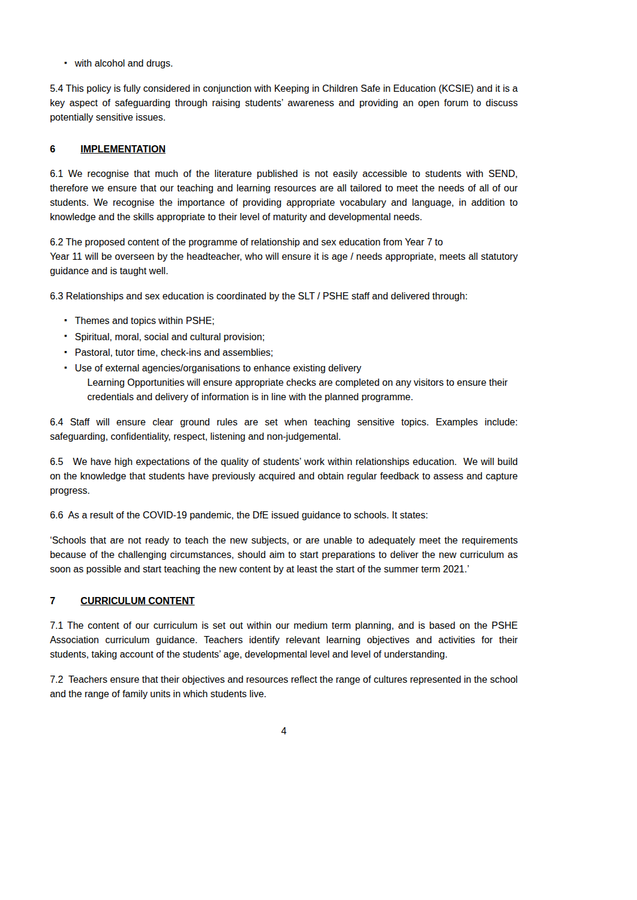with alcohol and drugs.
5.4 This policy is fully considered in conjunction with Keeping in Children Safe in Education (KCSIE) and it is a key aspect of safeguarding through raising students’ awareness and providing an open forum to discuss potentially sensitive issues.
6 IMPLEMENTATION
6.1 We recognise that much of the literature published is not easily accessible to students with SEND, therefore we ensure that our teaching and learning resources are all tailored to meet the needs of all of our students. We recognise the importance of providing appropriate vocabulary and language, in addition to knowledge and the skills appropriate to their level of maturity and developmental needs.
6.2 The proposed content of the programme of relationship and sex education from Year 7 to
Year 11 will be overseen by the headteacher, who will ensure it is age / needs appropriate, meets all statutory guidance and is taught well.
6.3 Relationships and sex education is coordinated by the SLT / PSHE staff and delivered through:
Themes and topics within PSHE;
Spiritual, moral, social and cultural provision;
Pastoral, tutor time, check-ins and assemblies;
Use of external agencies/organisations to enhance existing delivery Learning Opportunities will ensure appropriate checks are completed on any visitors to ensure their credentials and delivery of information is in line with the planned programme.
6.4 Staff will ensure clear ground rules are set when teaching sensitive topics. Examples include: safeguarding, confidentiality, respect, listening and non-judgemental.
6.5 We have high expectations of the quality of students’ work within relationships education. We will build on the knowledge that students have previously acquired and obtain regular feedback to assess and capture progress.
6.6 As a result of the COVID-19 pandemic, the DfE issued guidance to schools. It states:
‘Schools that are not ready to teach the new subjects, or are unable to adequately meet the requirements because of the challenging circumstances, should aim to start preparations to deliver the new curriculum as soon as possible and start teaching the new content by at least the start of the summer term 2021.’
7 CURRICULUM CONTENT
7.1 The content of our curriculum is set out within our medium term planning, and is based on the PSHE Association curriculum guidance. Teachers identify relevant learning objectives and activities for their students, taking account of the students’ age, developmental level and level of understanding.
7.2 Teachers ensure that their objectives and resources reflect the range of cultures represented in the school and the range of family units in which students live.
4